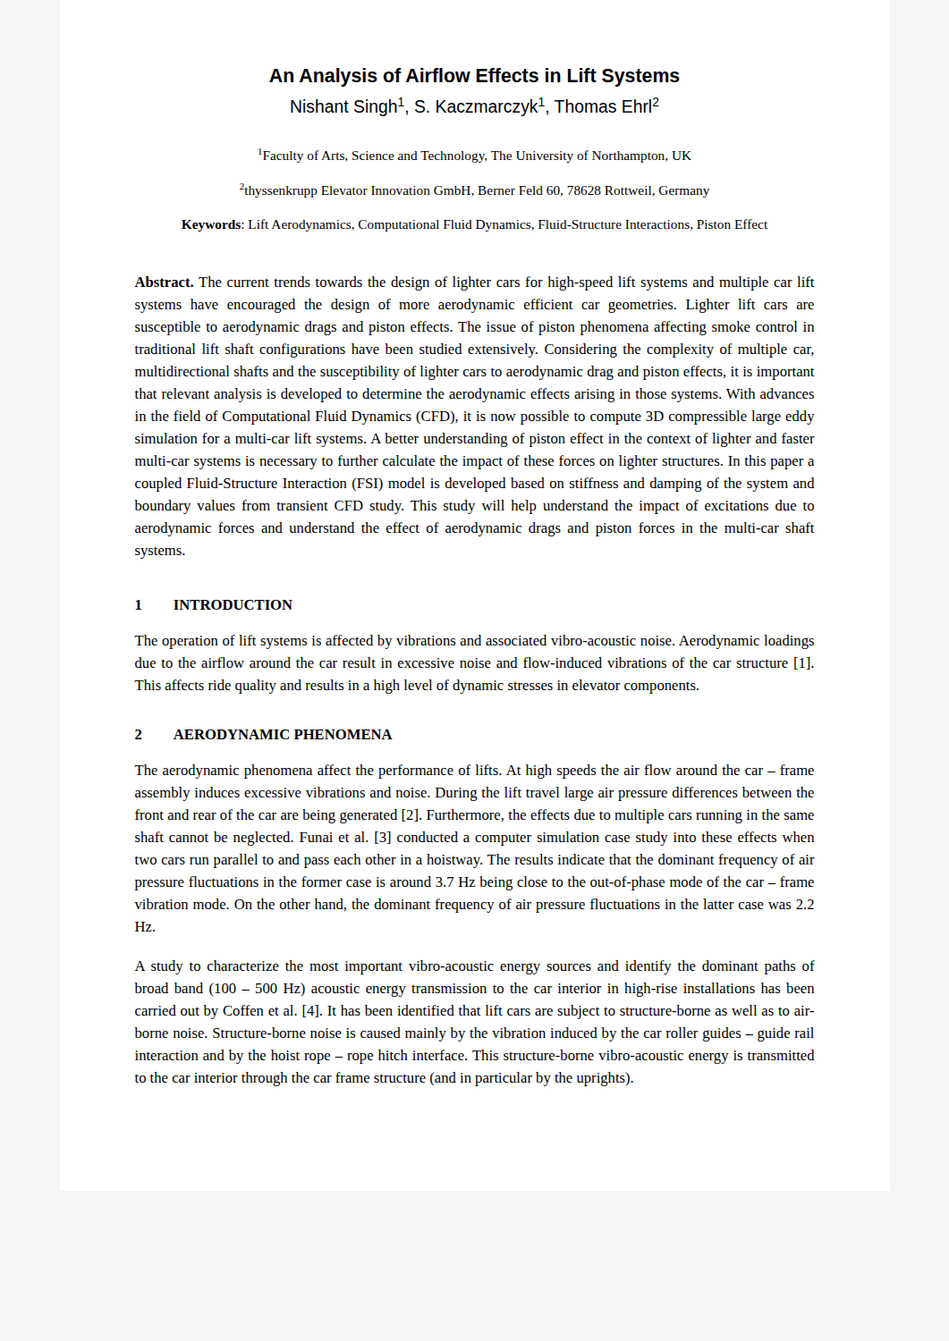An Analysis of Airflow Effects in Lift Systems
Nishant Singh1, S. Kaczmarczyk1, Thomas Ehrl2
1Faculty of Arts, Science and Technology, The University of Northampton, UK
2thyssenkrupp Elevator Innovation GmbH, Berner Feld 60, 78628 Rottweil, Germany
Keywords: Lift Aerodynamics, Computational Fluid Dynamics, Fluid-Structure Interactions, Piston Effect
Abstract. The current trends towards the design of lighter cars for high-speed lift systems and multiple car lift systems have encouraged the design of more aerodynamic efficient car geometries. Lighter lift cars are susceptible to aerodynamic drags and piston effects. The issue of piston phenomena affecting smoke control in traditional lift shaft configurations have been studied extensively. Considering the complexity of multiple car, multidirectional shafts and the susceptibility of lighter cars to aerodynamic drag and piston effects, it is important that relevant analysis is developed to determine the aerodynamic effects arising in those systems. With advances in the field of Computational Fluid Dynamics (CFD), it is now possible to compute 3D compressible large eddy simulation for a multi-car lift systems. A better understanding of piston effect in the context of lighter and faster multi-car systems is necessary to further calculate the impact of these forces on lighter structures. In this paper a coupled Fluid-Structure Interaction (FSI) model is developed based on stiffness and damping of the system and boundary values from transient CFD study. This study will help understand the impact of excitations due to aerodynamic forces and understand the effect of aerodynamic drags and piston forces in the multi-car shaft systems.
1 INTRODUCTION
The operation of lift systems is affected by vibrations and associated vibro-acoustic noise. Aerodynamic loadings due to the airflow around the car result in excessive noise and flow-induced vibrations of the car structure [1]. This affects ride quality and results in a high level of dynamic stresses in elevator components.
2 AERODYNAMIC PHENOMENA
The aerodynamic phenomena affect the performance of lifts. At high speeds the air flow around the car – frame assembly induces excessive vibrations and noise. During the lift travel large air pressure differences between the front and rear of the car are being generated [2]. Furthermore, the effects due to multiple cars running in the same shaft cannot be neglected. Funai et al. [3] conducted a computer simulation case study into these effects when two cars run parallel to and pass each other in a hoistway. The results indicate that the dominant frequency of air pressure fluctuations in the former case is around 3.7 Hz being close to the out-of-phase mode of the car – frame vibration mode. On the other hand, the dominant frequency of air pressure fluctuations in the latter case was 2.2 Hz.
A study to characterize the most important vibro-acoustic energy sources and identify the dominant paths of broad band (100 – 500 Hz) acoustic energy transmission to the car interior in high-rise installations has been carried out by Coffen et al. [4]. It has been identified that lift cars are subject to structure-borne as well as to air-borne noise. Structure-borne noise is caused mainly by the vibration induced by the car roller guides – guide rail interaction and by the hoist rope – rope hitch interface. This structure-borne vibro-acoustic energy is transmitted to the car interior through the car frame structure (and in particular by the uprights).